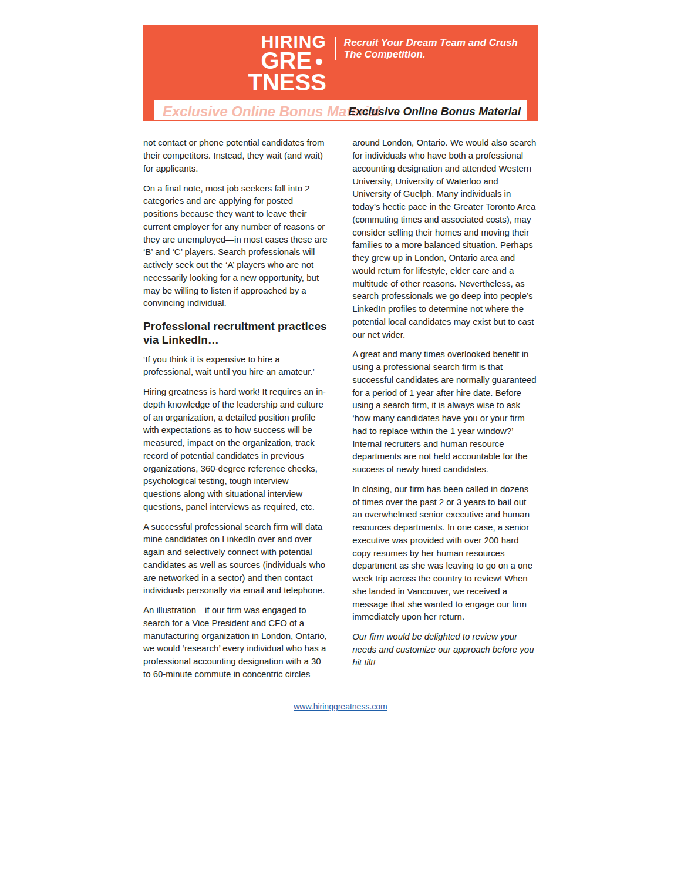HIRING GRE TNESS
Recruit Your Dream Team and Crush The Competition.
Exclusive Online Bonus Material Exclusive Online Bonus Material
not contact or phone potential candidates from their competitors. Instead, they wait (and wait) for applicants.
On a final note, most job seekers fall into 2 categories and are applying for posted positions because they want to leave their current employer for any number of reasons or they are unemployed—in most cases these are ‘B’ and ‘C’ players. Search professionals will actively seek out the ‘A’ players who are not necessarily looking for a new opportunity, but may be willing to listen if approached by a convincing individual.
Professional recruitment practices via LinkedIn…
‘If you think it is expensive to hire a professional, wait until you hire an amateur.’
Hiring greatness is hard work! It requires an in-depth knowledge of the leadership and culture of an organization, a detailed position profile with expectations as to how success will be measured, impact on the organization, track record of potential candidates in previous organizations, 360-degree reference checks, psychological testing, tough interview questions along with situational interview questions, panel interviews as required, etc.
A successful professional search firm will data mine candidates on LinkedIn over and over again and selectively connect with potential candidates as well as sources (individuals who are networked in a sector) and then contact individuals personally via email and telephone.
An illustration—if our firm was engaged to search for a Vice President and CFO of a manufacturing organization in London, Ontario, we would ‘research’ every individual who has a professional accounting designation with a 30 to 60-minute commute in concentric circles around London, Ontario. We would also search for individuals who have both a professional accounting designation and attended Western University, University of Waterloo and University of Guelph. Many individuals in today’s hectic pace in the Greater Toronto Area (commuting times and associated costs), may consider selling their homes and moving their families to a more balanced situation. Perhaps they grew up in London, Ontario area and would return for lifestyle, elder care and a multitude of other reasons. Nevertheless, as search professionals we go deep into people’s LinkedIn profiles to determine not where the potential local candidates may exist but to cast our net wider.
A great and many times overlooked benefit in using a professional search firm is that successful candidates are normally guaranteed for a period of 1 year after hire date. Before using a search firm, it is always wise to ask ‘how many candidates have you or your firm had to replace within the 1 year window?’ Internal recruiters and human resource departments are not held accountable for the success of newly hired candidates.
In closing, our firm has been called in dozens of times over the past 2 or 3 years to bail out an overwhelmed senior executive and human resources departments. In one case, a senior executive was provided with over 200 hard copy resumes by her human resources department as she was leaving to go on a one week trip across the country to review! When she landed in Vancouver, we received a message that she wanted to engage our firm immediately upon her return.
Our firm would be delighted to review your needs and customize our approach before you hit tilt!
www.hiringgreatness.com